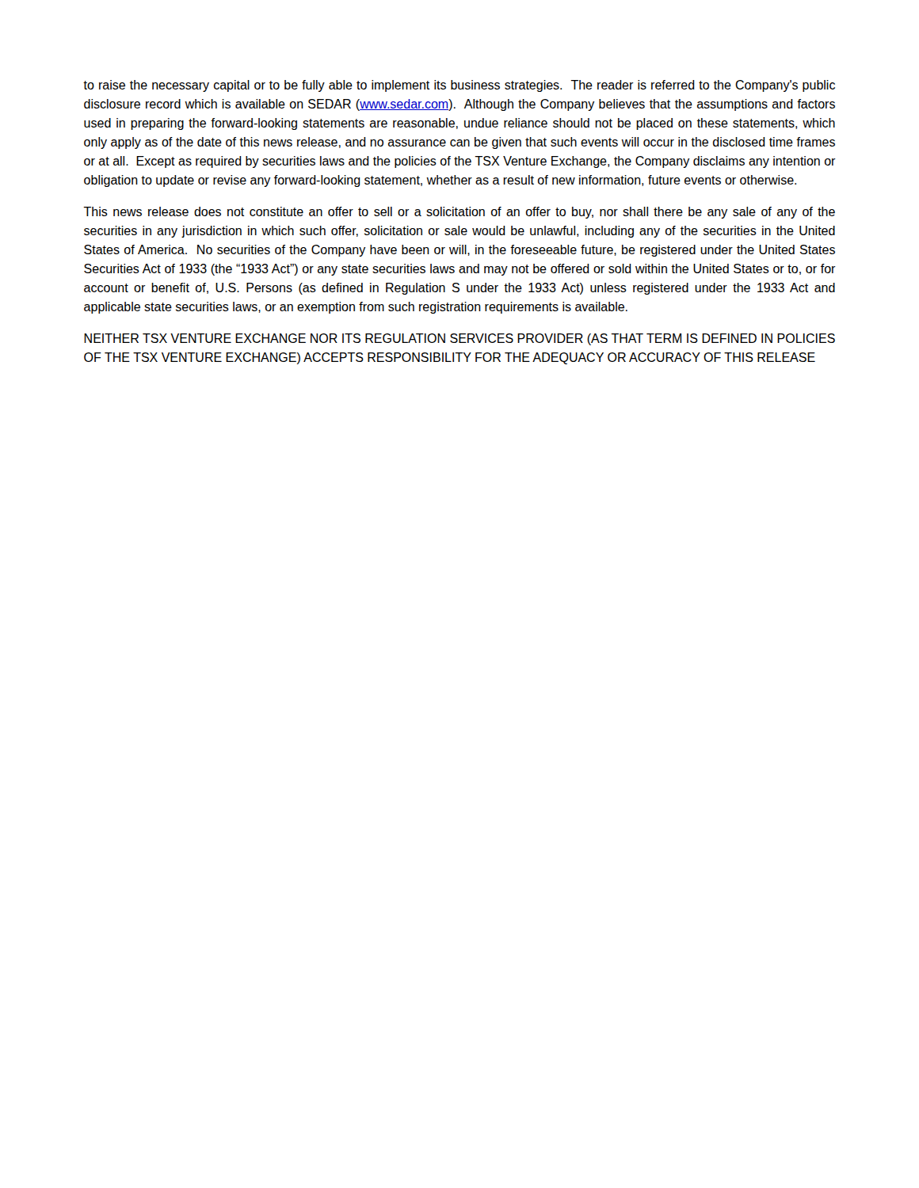to raise the necessary capital or to be fully able to implement its business strategies. The reader is referred to the Company's public disclosure record which is available on SEDAR (www.sedar.com). Although the Company believes that the assumptions and factors used in preparing the forward-looking statements are reasonable, undue reliance should not be placed on these statements, which only apply as of the date of this news release, and no assurance can be given that such events will occur in the disclosed time frames or at all. Except as required by securities laws and the policies of the TSX Venture Exchange, the Company disclaims any intention or obligation to update or revise any forward-looking statement, whether as a result of new information, future events or otherwise.
This news release does not constitute an offer to sell or a solicitation of an offer to buy, nor shall there be any sale of any of the securities in any jurisdiction in which such offer, solicitation or sale would be unlawful, including any of the securities in the United States of America. No securities of the Company have been or will, in the foreseeable future, be registered under the United States Securities Act of 1933 (the “1933 Act”) or any state securities laws and may not be offered or sold within the United States or to, or for account or benefit of, U.S. Persons (as defined in Regulation S under the 1933 Act) unless registered under the 1933 Act and applicable state securities laws, or an exemption from such registration requirements is available.
Neither TSX Venture Exchange nor its Regulation Services Provider (as that term is defined in policies of the TSX Venture Exchange) accepts responsibility for the adequacy or accuracy of this release